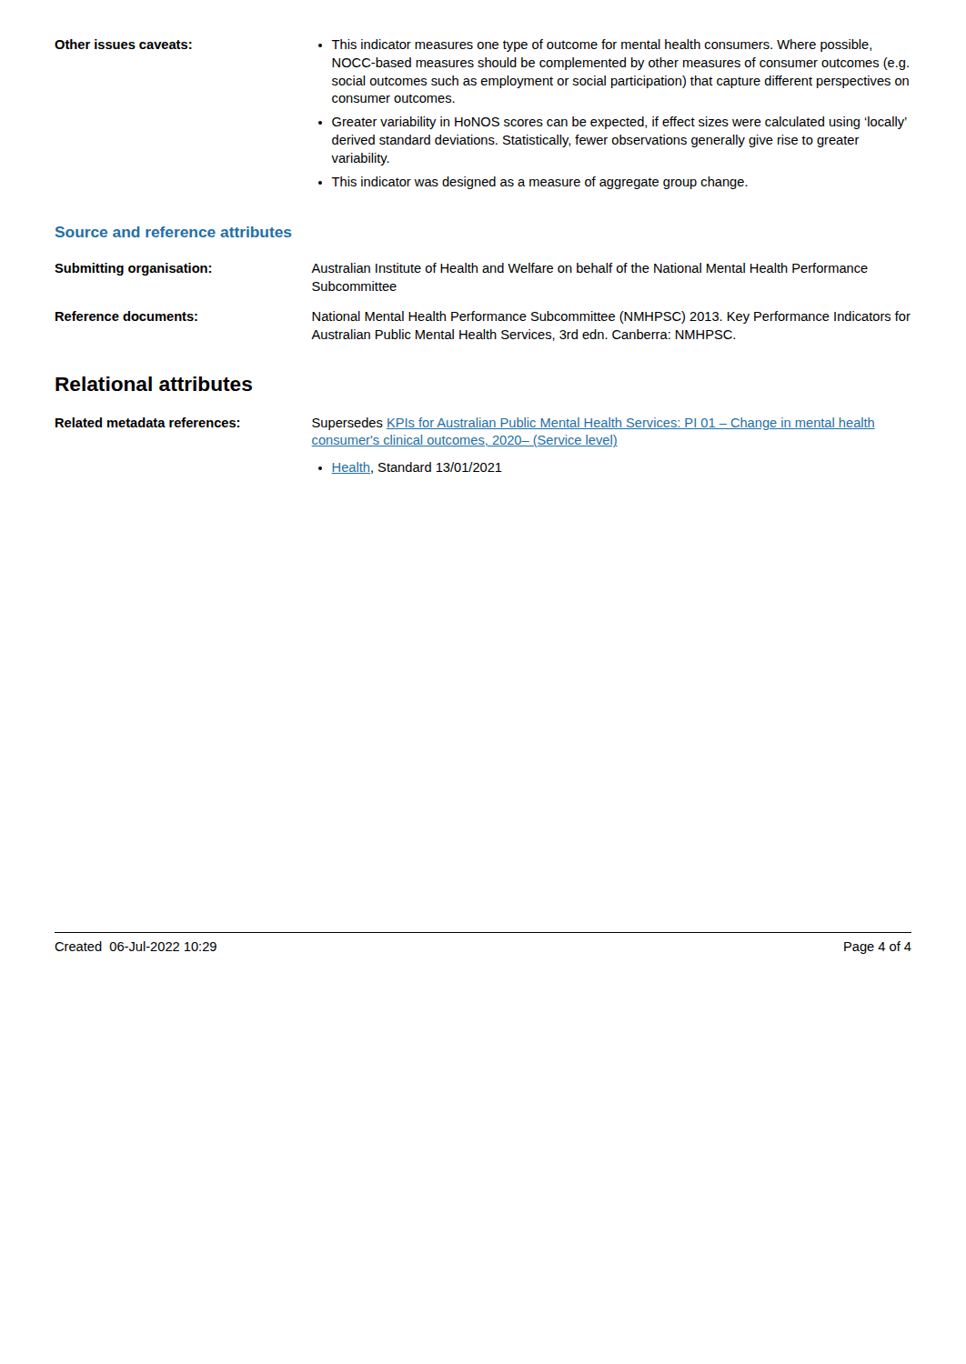Other issues caveats:
This indicator measures one type of outcome for mental health consumers. Where possible, NOCC-based measures should be complemented by other measures of consumer outcomes (e.g. social outcomes such as employment or social participation) that capture different perspectives on consumer outcomes.
Greater variability in HoNOS scores can be expected, if effect sizes were calculated using ‘locally’ derived standard deviations. Statistically, fewer observations generally give rise to greater variability.
This indicator was designed as a measure of aggregate group change.
Source and reference attributes
Submitting organisation:
Australian Institute of Health and Welfare on behalf of the National Mental Health Performance Subcommittee
Reference documents:
National Mental Health Performance Subcommittee (NMHPSC) 2013. Key Performance Indicators for Australian Public Mental Health Services, 3rd edn. Canberra: NMHPSC.
Relational attributes
Related metadata references:
Supersedes KPIs for Australian Public Mental Health Services: PI 01 – Change in mental health consumer's clinical outcomes, 2020– (Service level)
Health, Standard 13/01/2021
Created 06-Jul-2022 10:29
Page 4 of 4